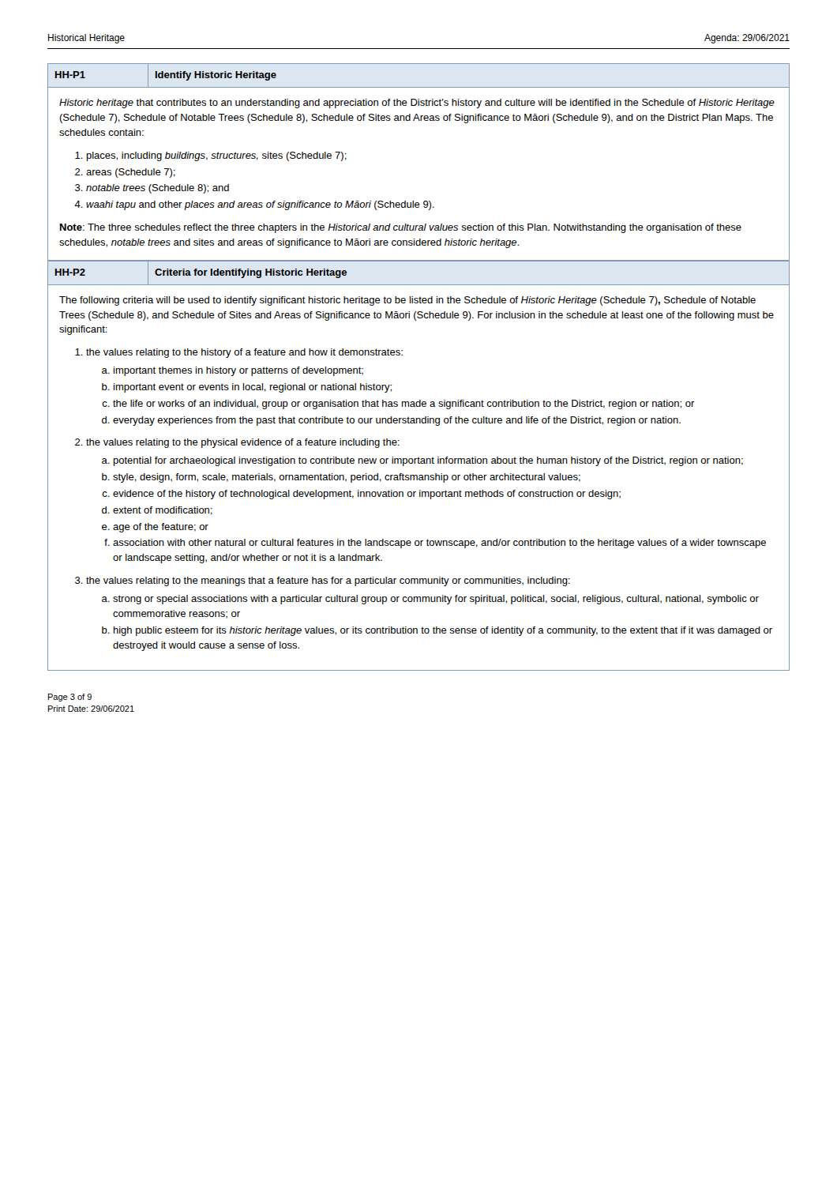Historical Heritage
Agenda: 29/06/2021
| HH-P1 | Identify Historic Heritage |
Historic heritage that contributes to an understanding and appreciation of the District's history and culture will be identified in the Schedule of Historic Heritage (Schedule 7), Schedule of Notable Trees (Schedule 8), Schedule of Sites and Areas of Significance to Māori (Schedule 9), and on the District Plan Maps. The schedules contain:
places, including buildings, structures, sites (Schedule 7);
areas (Schedule 7);
notable trees (Schedule 8); and
waahi tapu and other places and areas of significance to Māori (Schedule 9).
Note: The three schedules reflect the three chapters in the Historical and cultural values section of this Plan. Notwithstanding the organisation of these schedules, notable trees and sites and areas of significance to Māori are considered historic heritage.
| HH-P2 | Criteria for Identifying Historic Heritage |
The following criteria will be used to identify significant historic heritage to be listed in the Schedule of Historic Heritage (Schedule 7), Schedule of Notable Trees (Schedule 8), and Schedule of Sites and Areas of Significance to Māori (Schedule 9). For inclusion in the schedule at least one of the following must be significant:
the values relating to the history of a feature and how it demonstrates:
important themes in history or patterns of development;
important event or events in local, regional or national history;
the life or works of an individual, group or organisation that has made a significant contribution to the District, region or nation; or
everyday experiences from the past that contribute to our understanding of the culture and life of the District, region or nation.
the values relating to the physical evidence of a feature including the:
potential for archaeological investigation to contribute new or important information about the human history of the District, region or nation;
style, design, form, scale, materials, ornamentation, period, craftsmanship or other architectural values;
evidence of the history of technological development, innovation or important methods of construction or design;
extent of modification;
age of the feature; or
association with other natural or cultural features in the landscape or townscape, and/or contribution to the heritage values of a wider townscape or landscape setting, and/or whether or not it is a landmark.
the values relating to the meanings that a feature has for a particular community or communities, including:
strong or special associations with a particular cultural group or community for spiritual, political, social, religious, cultural, national, symbolic or commemorative reasons; or
high public esteem for its historic heritage values, or its contribution to the sense of identity of a community, to the extent that if it was damaged or destroyed it would cause a sense of loss.
Page 3 of 9
Print Date: 29/06/2021